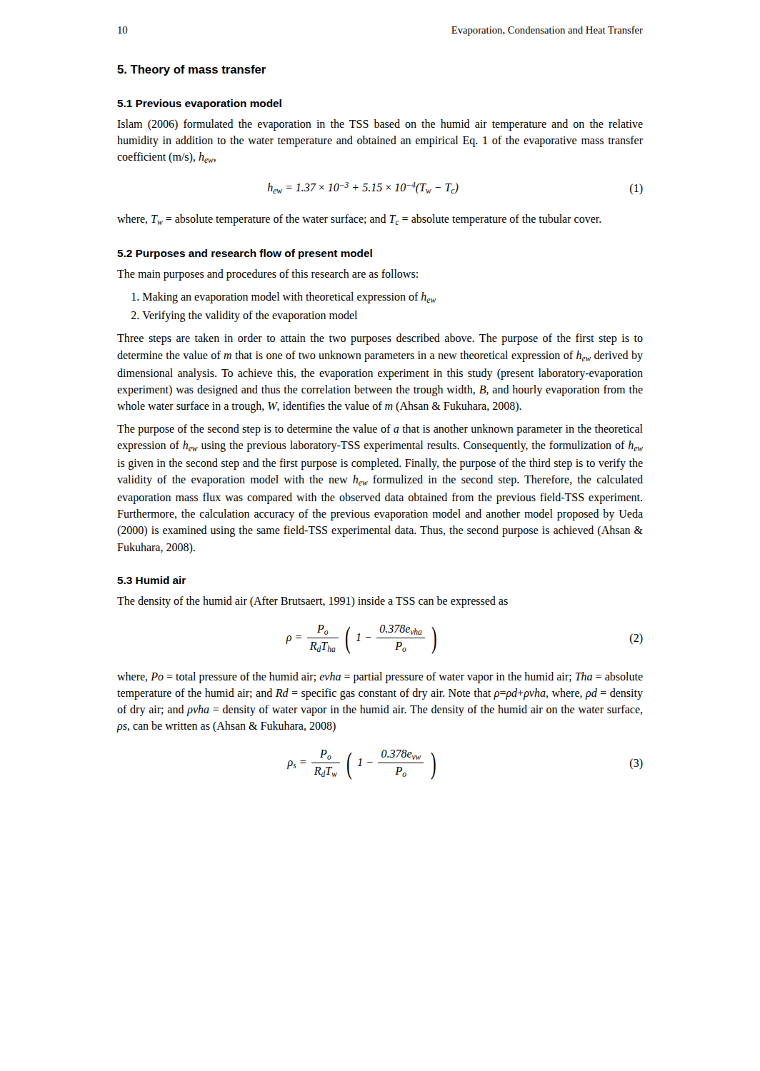10 Evaporation, Condensation and Heat Transfer
5. Theory of mass transfer
5.1 Previous evaporation model
Islam (2006) formulated the evaporation in the TSS based on the humid air temperature and on the relative humidity in addition to the water temperature and obtained an empirical Eq. 1 of the evaporative mass transfer coefficient (m/s), hew,
hew = 1.37 × 10−3 + 5.15 × 10−4(Tw − Tc) (1)
where, Tw = absolute temperature of the water surface; and Tc = absolute temperature of the tubular cover.
5.2 Purposes and research flow of present model
The main purposes and procedures of this research are as follows:
Making an evaporation model with theoretical expression of hew
Verifying the validity of the evaporation model
Three steps are taken in order to attain the two purposes described above. The purpose of the first step is to determine the value of m that is one of two unknown parameters in a new theoretical expression of hew derived by dimensional analysis. To achieve this, the evaporation experiment in this study (present laboratory-evaporation experiment) was designed and thus the correlation between the trough width, B, and hourly evaporation from the whole water surface in a trough, W, identifies the value of m (Ahsan & Fukuhara, 2008).
The purpose of the second step is to determine the value of a that is another unknown parameter in the theoretical expression of hew using the previous laboratory-TSS experimental results. Consequently, the formulization of hew is given in the second step and the first purpose is completed. Finally, the purpose of the third step is to verify the validity of the evaporation model with the new hew formulized in the second step. Therefore, the calculated evaporation mass flux was compared with the observed data obtained from the previous field-TSS experiment. Furthermore, the calculation accuracy of the previous evaporation model and another model proposed by Ueda (2000) is examined using the same field-TSS experimental data. Thus, the second purpose is achieved (Ahsan & Fukuhara, 2008).
5.3 Humid air
The density of the humid air (After Brutsaert, 1991) inside a TSS can be expressed as
ρ = Po RdTha ( 1 − 0.378evha Po ) (2)
where, Po = total pressure of the humid air; evha = partial pressure of water vapor in the humid air; Tha = absolute temperature of the humid air; and Rd = specific gas constant of dry air. Note that ρ=ρd+ρvha, where, ρd = density of dry air; and ρvha = density of water vapor in the humid air. The density of the humid air on the water surface, ρs, can be written as (Ahsan & Fukuhara, 2008)
ρs = Po RdTw ( 1 − 0.378evw Po ) (3)